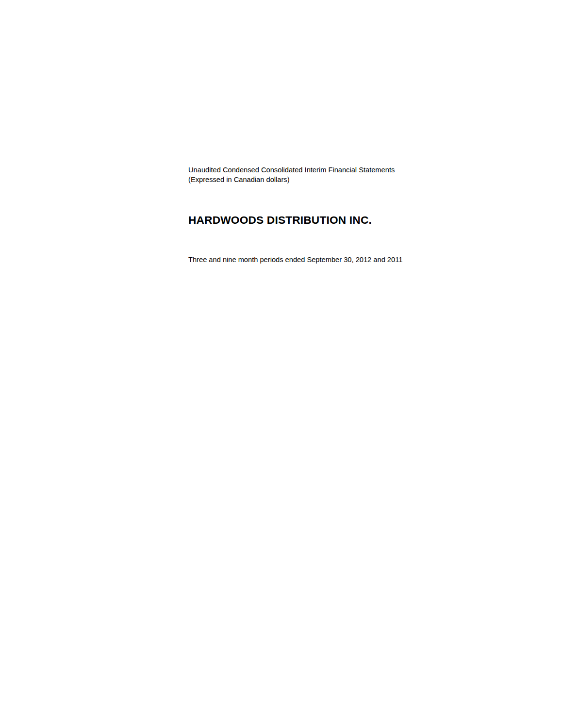Unaudited Condensed Consolidated Interim Financial Statements
(Expressed in Canadian dollars)
HARDWOODS DISTRIBUTION INC.
Three and nine month periods ended September 30, 2012 and 2011